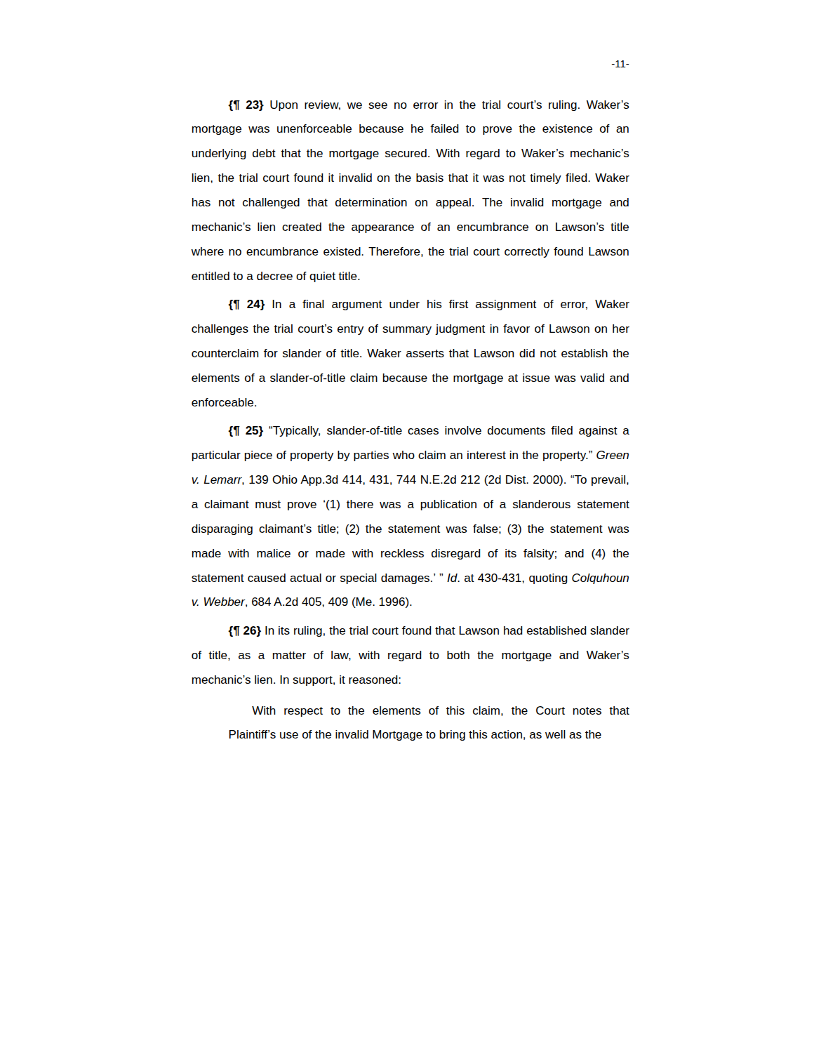-11-
{¶ 23} Upon review, we see no error in the trial court’s ruling. Waker’s mortgage was unenforceable because he failed to prove the existence of an underlying debt that the mortgage secured. With regard to Waker’s mechanic’s lien, the trial court found it invalid on the basis that it was not timely filed. Waker has not challenged that determination on appeal. The invalid mortgage and mechanic’s lien created the appearance of an encumbrance on Lawson’s title where no encumbrance existed. Therefore, the trial court correctly found Lawson entitled to a decree of quiet title.
{¶ 24} In a final argument under his first assignment of error, Waker challenges the trial court’s entry of summary judgment in favor of Lawson on her counterclaim for slander of title. Waker asserts that Lawson did not establish the elements of a slander-of-title claim because the mortgage at issue was valid and enforceable.
{¶ 25} “Typically, slander-of-title cases involve documents filed against a particular piece of property by parties who claim an interest in the property.” Green v. Lemarr, 139 Ohio App.3d 414, 431, 744 N.E.2d 212 (2d Dist. 2000). “To prevail, a claimant must prove ‘(1) there was a publication of a slanderous statement disparaging claimant’s title; (2) the statement was false; (3) the statement was made with malice or made with reckless disregard of its falsity; and (4) the statement caused actual or special damages.’ ” Id. at 430-431, quoting Colquhoun v. Webber, 684 A.2d 405, 409 (Me. 1996).
{¶ 26} In its ruling, the trial court found that Lawson had established slander of title, as a matter of law, with regard to both the mortgage and Waker’s mechanic’s lien. In support, it reasoned:
With respect to the elements of this claim, the Court notes that Plaintiff’s use of the invalid Mortgage to bring this action, as well as the